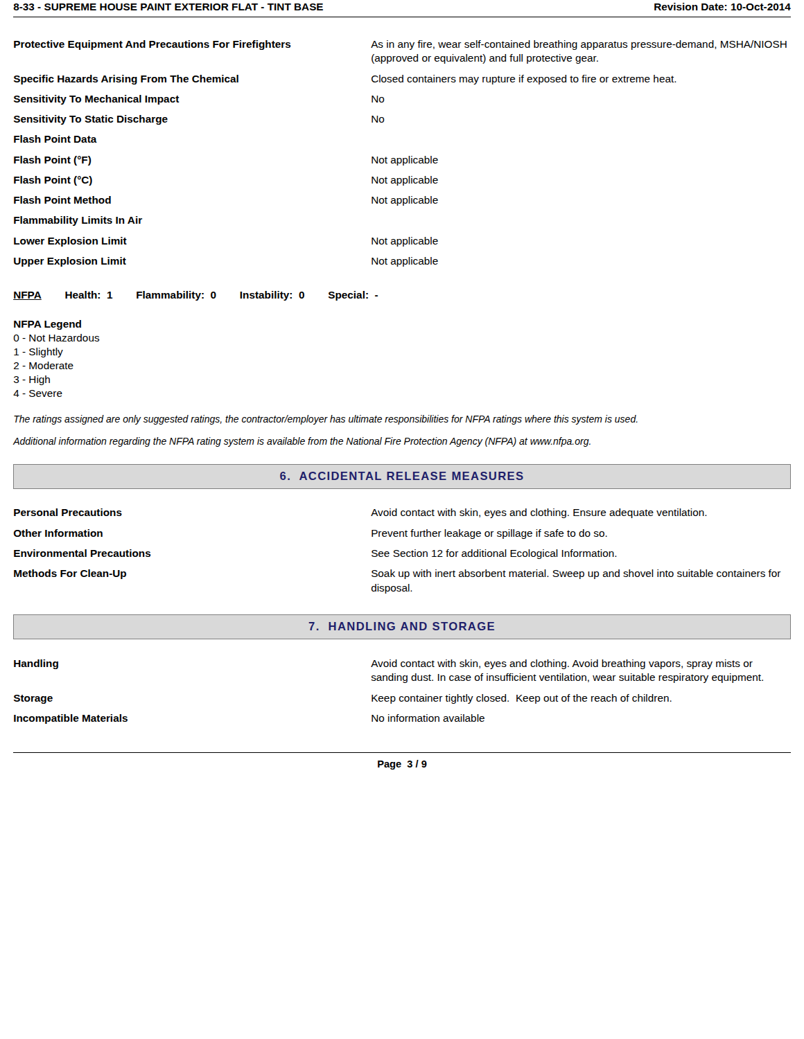8-33 - SUPREME HOUSE PAINT EXTERIOR FLAT - TINT BASE
Revision Date: 10-Oct-2014
| Protective Equipment And Precautions For Firefighters | As in any fire, wear self-contained breathing apparatus pressure-demand, MSHA/NIOSH (approved or equivalent) and full protective gear. |
| Specific Hazards Arising From The Chemical | Closed containers may rupture if exposed to fire or extreme heat. |
| Sensitivity To Mechanical Impact | No |
| Sensitivity To Static Discharge | No |
| Flash Point Data | |
| Flash Point (°F) | Not applicable |
| Flash Point (°C) | Not applicable |
| Flash Point Method | Not applicable |
| Flammability Limits In Air | |
| Lower Explosion Limit | Not applicable |
| Upper Explosion Limit | Not applicable |
NFPA Health: 1 Flammability: 0 Instability: 0 Special: -
NFPA Legend
0 - Not Hazardous
1 - Slightly
2 - Moderate
3 - High
4 - Severe
The ratings assigned are only suggested ratings, the contractor/employer has ultimate responsibilities for NFPA ratings where this system is used.
Additional information regarding the NFPA rating system is available from the National Fire Protection Agency (NFPA) at www.nfpa.org.
6. ACCIDENTAL RELEASE MEASURES
| Personal Precautions | Avoid contact with skin, eyes and clothing. Ensure adequate ventilation. |
| Other Information | Prevent further leakage or spillage if safe to do so. |
| Environmental Precautions | See Section 12 for additional Ecological Information. |
| Methods For Clean-Up | Soak up with inert absorbent material. Sweep up and shovel into suitable containers for disposal. |
7. HANDLING AND STORAGE
| Handling | Avoid contact with skin, eyes and clothing. Avoid breathing vapors, spray mists or sanding dust. In case of insufficient ventilation, wear suitable respiratory equipment. |
| Storage | Keep container tightly closed. Keep out of the reach of children. |
| Incompatible Materials | No information available |
Page 3 / 9